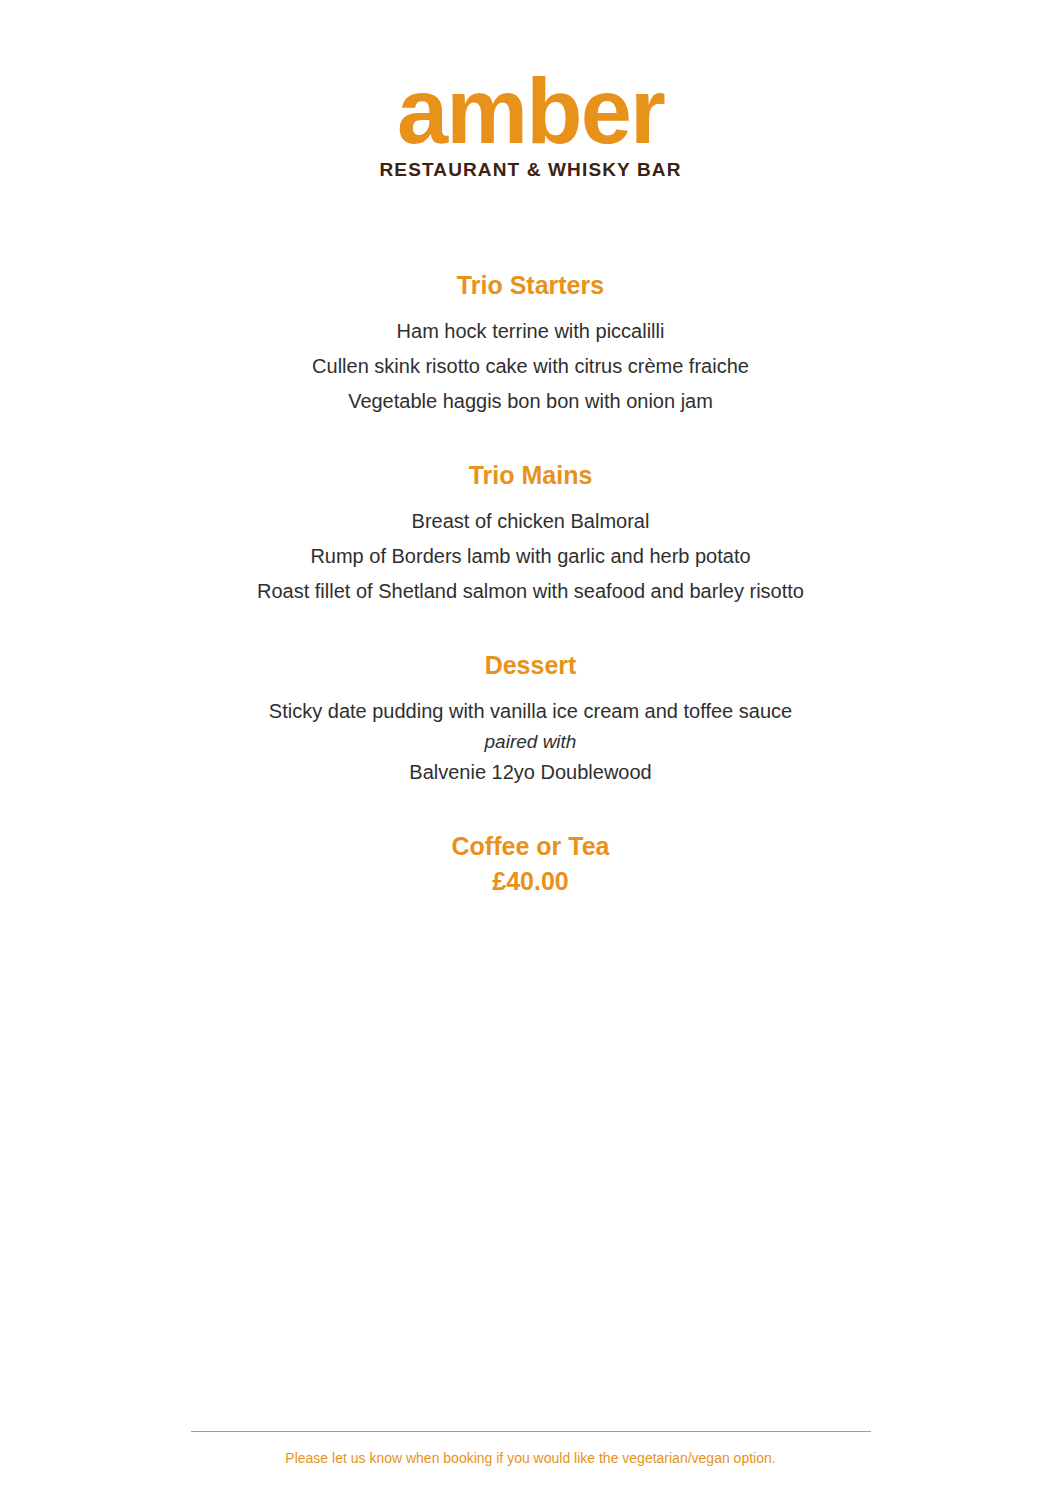amber
Restaurant & Whisky Bar
Trio Starters
Ham hock terrine with piccalilli
Cullen skink risotto cake with citrus crème fraiche
Vegetable haggis bon bon with onion jam
Trio Mains
Breast of chicken Balmoral
Rump of Borders lamb with garlic and herb potato
Roast fillet of Shetland salmon with seafood and barley risotto
Dessert
Sticky date pudding with vanilla ice cream and toffee sauce
paired with
Balvenie 12yo Doublewood
Coffee or Tea
£40.00
Please let us know when booking if you would like the vegetarian/vegan option.